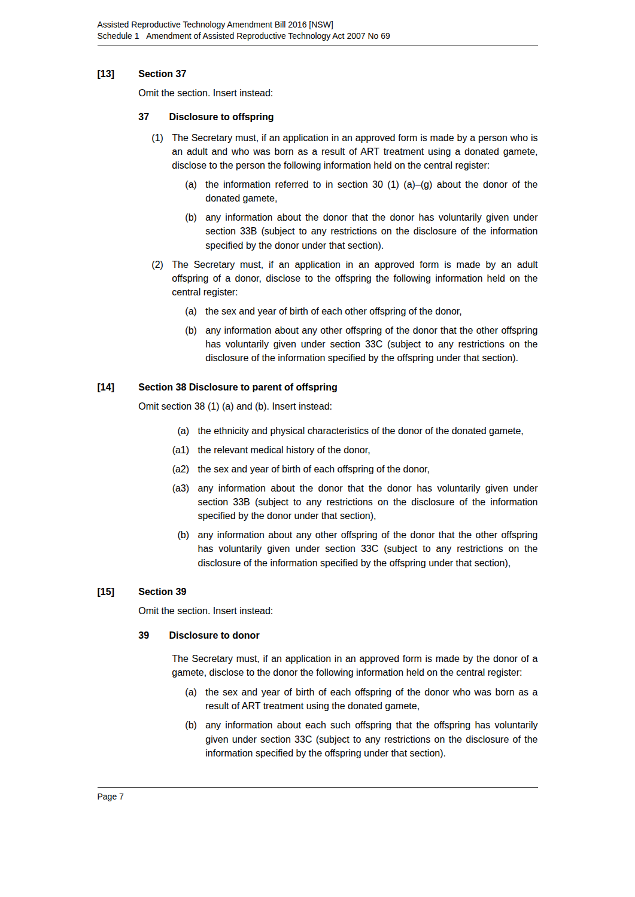Assisted Reproductive Technology Amendment Bill 2016 [NSW] Schedule 1 Amendment of Assisted Reproductive Technology Act 2007 No 69
[13] Section 37
Omit the section. Insert instead:
37 Disclosure to offspring
(1) The Secretary must, if an application in an approved form is made by a person who is an adult and who was born as a result of ART treatment using a donated gamete, disclose to the person the following information held on the central register:
(a) the information referred to in section 30 (1) (a)–(g) about the donor of the donated gamete,
(b) any information about the donor that the donor has voluntarily given under section 33B (subject to any restrictions on the disclosure of the information specified by the donor under that section).
(2) The Secretary must, if an application in an approved form is made by an adult offspring of a donor, disclose to the offspring the following information held on the central register:
(a) the sex and year of birth of each other offspring of the donor,
(b) any information about any other offspring of the donor that the other offspring has voluntarily given under section 33C (subject to any restrictions on the disclosure of the information specified by the offspring under that section).
[14] Section 38 Disclosure to parent of offspring
Omit section 38 (1) (a) and (b). Insert instead:
(a) the ethnicity and physical characteristics of the donor of the donated gamete,
(a1) the relevant medical history of the donor,
(a2) the sex and year of birth of each offspring of the donor,
(a3) any information about the donor that the donor has voluntarily given under section 33B (subject to any restrictions on the disclosure of the information specified by the donor under that section),
(b) any information about any other offspring of the donor that the other offspring has voluntarily given under section 33C (subject to any restrictions on the disclosure of the information specified by the offspring under that section),
[15] Section 39
Omit the section. Insert instead:
39 Disclosure to donor
The Secretary must, if an application in an approved form is made by the donor of a gamete, disclose to the donor the following information held on the central register:
(a) the sex and year of birth of each offspring of the donor who was born as a result of ART treatment using the donated gamete,
(b) any information about each such offspring that the offspring has voluntarily given under section 33C (subject to any restrictions on the disclosure of the information specified by the offspring under that section).
Page 7